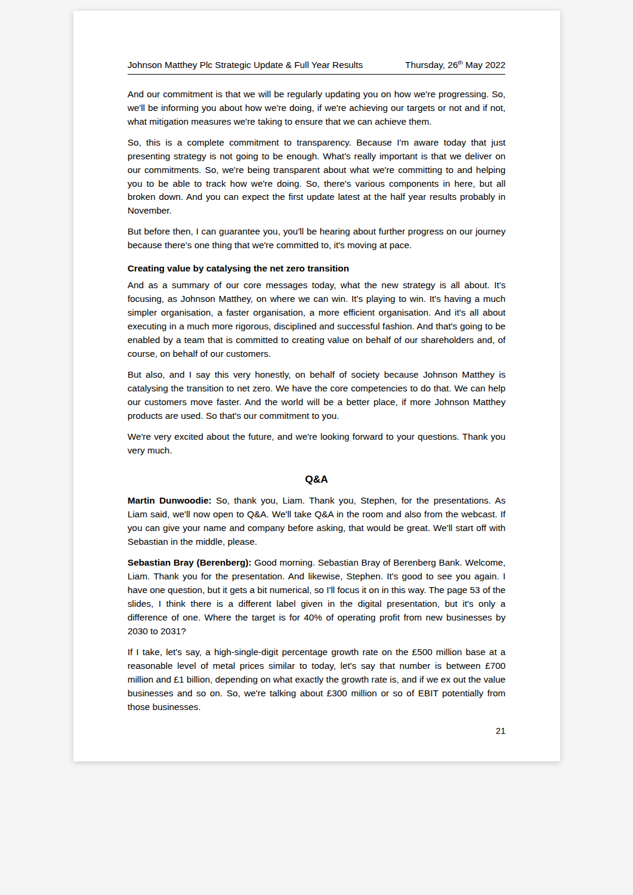Johnson Matthey Plc Strategic Update & Full Year Results
Thursday, 26th May 2022
And our commitment is that we will be regularly updating you on how we're progressing. So, we'll be informing you about how we're doing, if we're achieving our targets or not and if not, what mitigation measures we're taking to ensure that we can achieve them.
So, this is a complete commitment to transparency. Because I'm aware today that just presenting strategy is not going to be enough. What's really important is that we deliver on our commitments. So, we're being transparent about what we're committing to and helping you to be able to track how we're doing. So, there's various components in here, but all broken down. And you can expect the first update latest at the half year results probably in November.
But before then, I can guarantee you, you'll be hearing about further progress on our journey because there's one thing that we're committed to, it's moving at pace.
Creating value by catalysing the net zero transition
And as a summary of our core messages today, what the new strategy is all about. It's focusing, as Johnson Matthey, on where we can win. It's playing to win. It's having a much simpler organisation, a faster organisation, a more efficient organisation. And it's all about executing in a much more rigorous, disciplined and successful fashion. And that's going to be enabled by a team that is committed to creating value on behalf of our shareholders and, of course, on behalf of our customers.
But also, and I say this very honestly, on behalf of society because Johnson Matthey is catalysing the transition to net zero. We have the core competencies to do that. We can help our customers move faster. And the world will be a better place, if more Johnson Matthey products are used. So that's our commitment to you.
We're very excited about the future, and we're looking forward to your questions. Thank you very much.
Q&A
Martin Dunwoodie: So, thank you, Liam. Thank you, Stephen, for the presentations. As Liam said, we'll now open to Q&A. We'll take Q&A in the room and also from the webcast. If you can give your name and company before asking, that would be great. We'll start off with Sebastian in the middle, please.
Sebastian Bray (Berenberg): Good morning. Sebastian Bray of Berenberg Bank. Welcome, Liam. Thank you for the presentation. And likewise, Stephen. It's good to see you again. I have one question, but it gets a bit numerical, so I'll focus it on in this way. The page 53 of the slides, I think there is a different label given in the digital presentation, but it's only a difference of one. Where the target is for 40% of operating profit from new businesses by 2030 to 2031?
If I take, let's say, a high-single-digit percentage growth rate on the £500 million base at a reasonable level of metal prices similar to today, let's say that number is between £700 million and £1 billion, depending on what exactly the growth rate is, and if we ex out the value businesses and so on. So, we're talking about £300 million or so of EBIT potentially from those businesses.
21